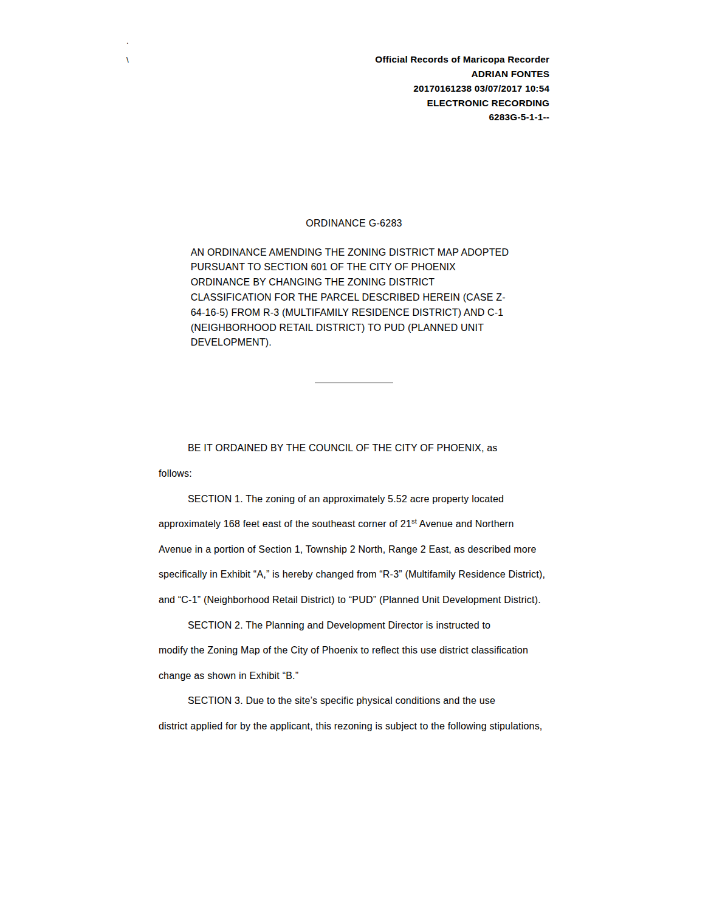.
\
Official Records of Maricopa Recorder
ADRIAN FONTES
20170161238 03/07/2017 10:54
ELECTRONIC RECORDING
6283G-5-1-1--
ORDINANCE G-6283
AN ORDINANCE AMENDING THE ZONING DISTRICT MAP ADOPTED PURSUANT TO SECTION 601 OF THE CITY OF PHOENIX ORDINANCE BY CHANGING THE ZONING DISTRICT CLASSIFICATION FOR THE PARCEL DESCRIBED HEREIN (CASE Z-64-16-5) FROM R-3 (MULTIFAMILY RESIDENCE DISTRICT) AND C-1 (NEIGHBORHOOD RETAIL DISTRICT) TO PUD (PLANNED UNIT DEVELOPMENT).
BE IT ORDAINED BY THE COUNCIL OF THE CITY OF PHOENIX, as
follows:
SECTION 1. The zoning of an approximately 5.52 acre property located
approximately 168 feet east of the southeast corner of 21st Avenue and Northern
Avenue in a portion of Section 1, Township 2 North, Range 2 East, as described more
specifically in Exhibit “A,” is hereby changed from “R-3” (Multifamily Residence District),
and “C-1” (Neighborhood Retail District) to “PUD” (Planned Unit Development District).
SECTION 2. The Planning and Development Director is instructed to
modify the Zoning Map of the City of Phoenix to reflect this use district classification
change as shown in Exhibit “B.”
SECTION 3. Due to the site’s specific physical conditions and the use
district applied for by the applicant, this rezoning is subject to the following stipulations,